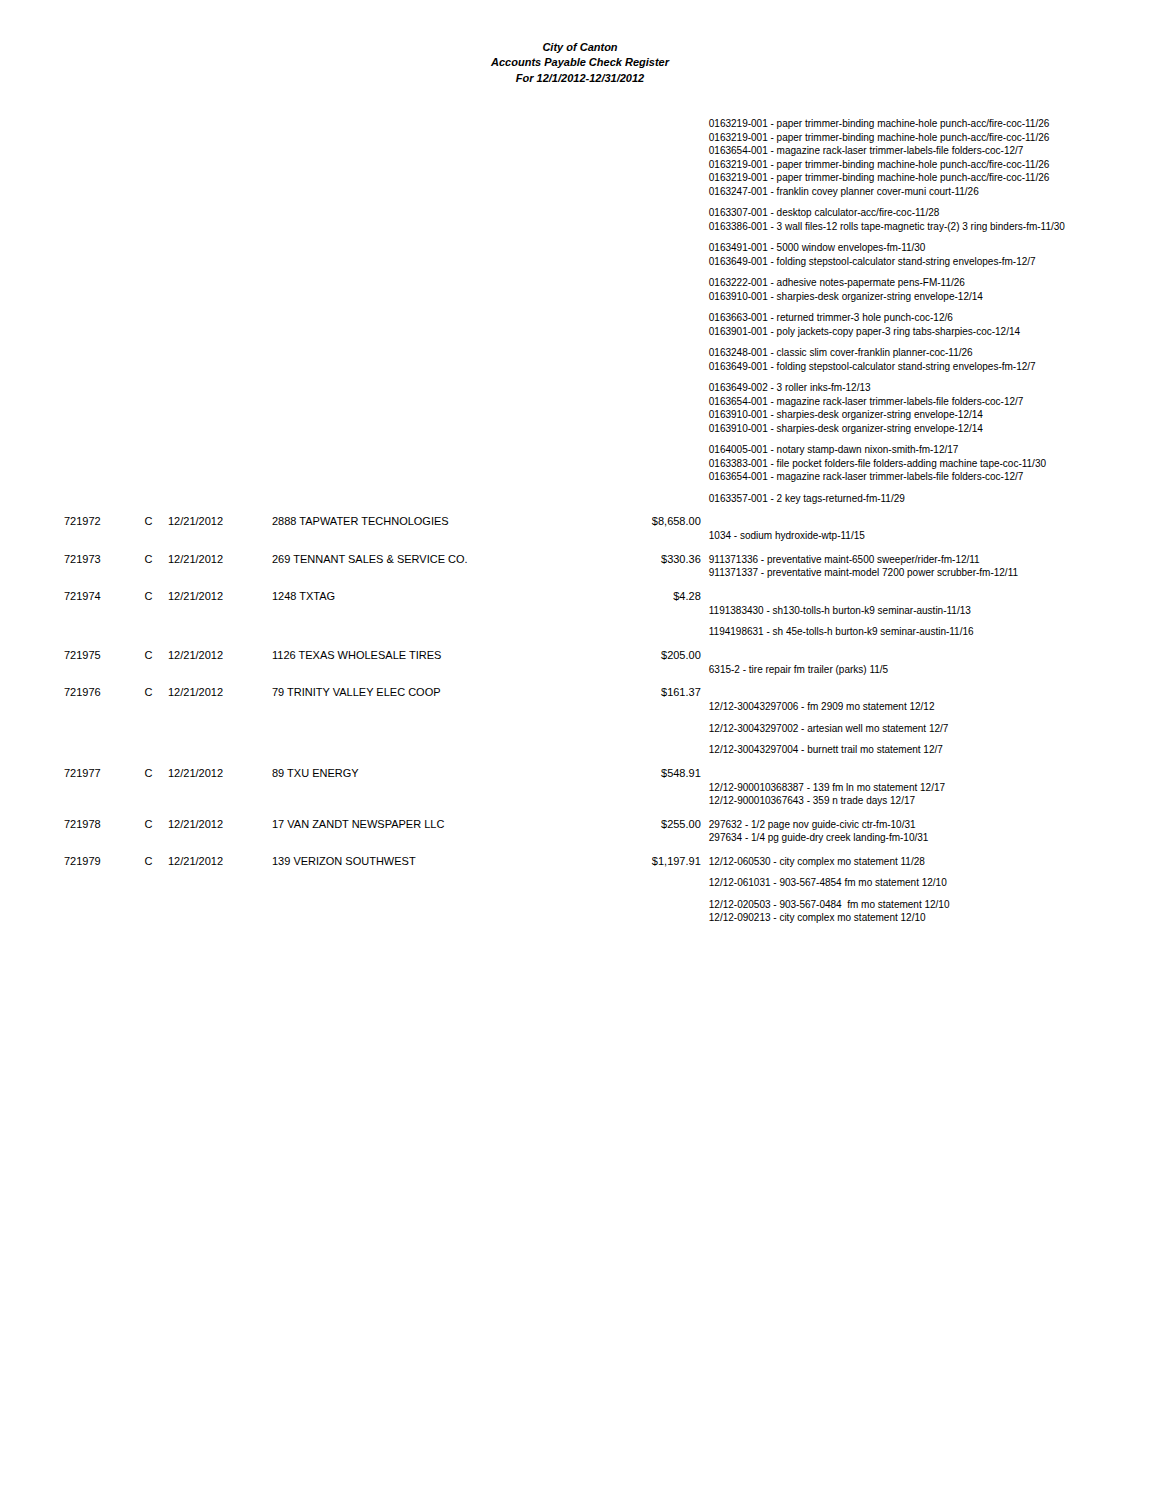City of Canton
Accounts Payable Check Register
For 12/1/2012-12/31/2012
| | | | | | 0163219-001 - paper trimmer-binding machine-hole punch-acc/fire-coc-11/26 0163219-001 - paper trimmer-binding machine-hole punch-acc/fire-coc-11/26 0163654-001 - magazine rack-laser trimmer-labels-file folders-coc-12/7 0163219-001 - paper trimmer-binding machine-hole punch-acc/fire-coc-11/26 0163219-001 - paper trimmer-binding machine-hole punch-acc/fire-coc-11/26 0163247-001 - franklin covey planner cover-muni court-11/26 0163307-001 - desktop calculator-acc/fire-coc-11/28 0163386-001 - 3 wall files-12 rolls tape-magnetic tray-(2) 3 ring binders-fm-11/30 0163491-001 - 5000 window envelopes-fm-11/30 0163649-001 - folding stepstool-calculator stand-string envelopes-fm-12/7 0163222-001 - adhesive notes-papermate pens-FM-11/26 0163910-001 - sharpies-desk organizer-string envelope-12/14 0163663-001 - returned trimmer-3 hole punch-coc-12/6 0163901-001 - poly jackets-copy paper-3 ring tabs-sharpies-coc-12/14 0163248-001 - classic slim cover-franklin planner-coc-11/26 0163649-001 - folding stepstool-calculator stand-string envelopes-fm-12/7 0163649-002 - 3 roller inks-fm-12/13 0163654-001 - magazine rack-laser trimmer-labels-file folders-coc-12/7 0163910-001 - sharpies-desk organizer-string envelope-12/14 0163910-001 - sharpies-desk organizer-string envelope-12/14 0164005-001 - notary stamp-dawn nixon-smith-fm-12/17 0163383-001 - file pocket folders-file folders-adding machine tape-coc-11/30 0163654-001 - magazine rack-laser trimmer-labels-file folders-coc-12/7 0163357-001 - 2 key tags-returned-fm-11/29 |
| 721972 | C | 12/21/2012 | 2888 TAPWATER TECHNOLOGIES | $8,658.00 | |
| | 1034 - sodium hydroxide-wtp-11/15 |
| 721973 | C | 12/21/2012 | 269 TENNANT SALES & SERVICE CO. | $330.36 | 911371336 - preventative maint-6500 sweeper/rider-fm-12/11 911371337 - preventative maint-model 7200 power scrubber-fm-12/11 |
| 721974 | C | 12/21/2012 | 1248 TXTAG | $4.28 | |
| | 1191383430 - sh130-tolls-h burton-k9 seminar-austin-11/13 1194198631 - sh 45e-tolls-h burton-k9 seminar-austin-11/16 |
| 721975 | C | 12/21/2012 | 1126 TEXAS WHOLESALE TIRES | $205.00 | |
| | 6315-2 - tire repair fm trailer (parks) 11/5 |
| 721976 | C | 12/21/2012 | 79 TRINITY VALLEY ELEC COOP | $161.37 | |
| | 12/12-30043297006 - fm 2909 mo statement 12/12 12/12-30043297002 - artesian well mo statement 12/7 12/12-30043297004 - burnett trail mo statement 12/7 |
| 721977 | C | 12/21/2012 | 89 TXU ENERGY | $548.91 | |
| | 12/12-900010368387 - 139 fm ln mo statement 12/17 12/12-900010367643 - 359 n trade days 12/17 |
| 721978 | C | 12/21/2012 | 17 VAN ZANDT NEWSPAPER LLC | $255.00 | 297632 - 1/2 page nov guide-civic ctr-fm-10/31 297634 - 1/4 pg guide-dry creek landing-fm-10/31 |
| 721979 | C | 12/21/2012 | 139 VERIZON SOUTHWEST | $1,197.91 | 12/12-060530 - city complex mo statement 11/28 12/12-061031 - 903-567-4854 fm mo statement 12/10 12/12-020503 - 903-567-0484 fm mo statement 12/10 12/12-090213 - city complex mo statement 12/10 |